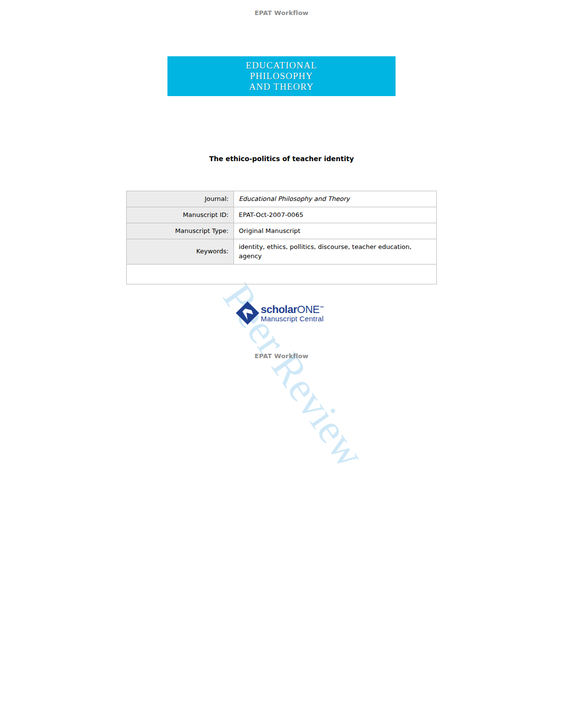Peer Review
EPAT Workflow
EDUCATIONAL
PHILOSOPHY
AND THEORY
The ethico-politics of teacher identity
| Journal: | Educational Philosophy and Theory |
| Manuscript ID: | EPAT-Oct-2007-0065 |
| Manuscript Type: | Original Manuscript |
| Keywords: | identity, ethics, pollitics, discourse, teacher education, agency |
scholarONE™
Manuscript Central
EPAT Workflow